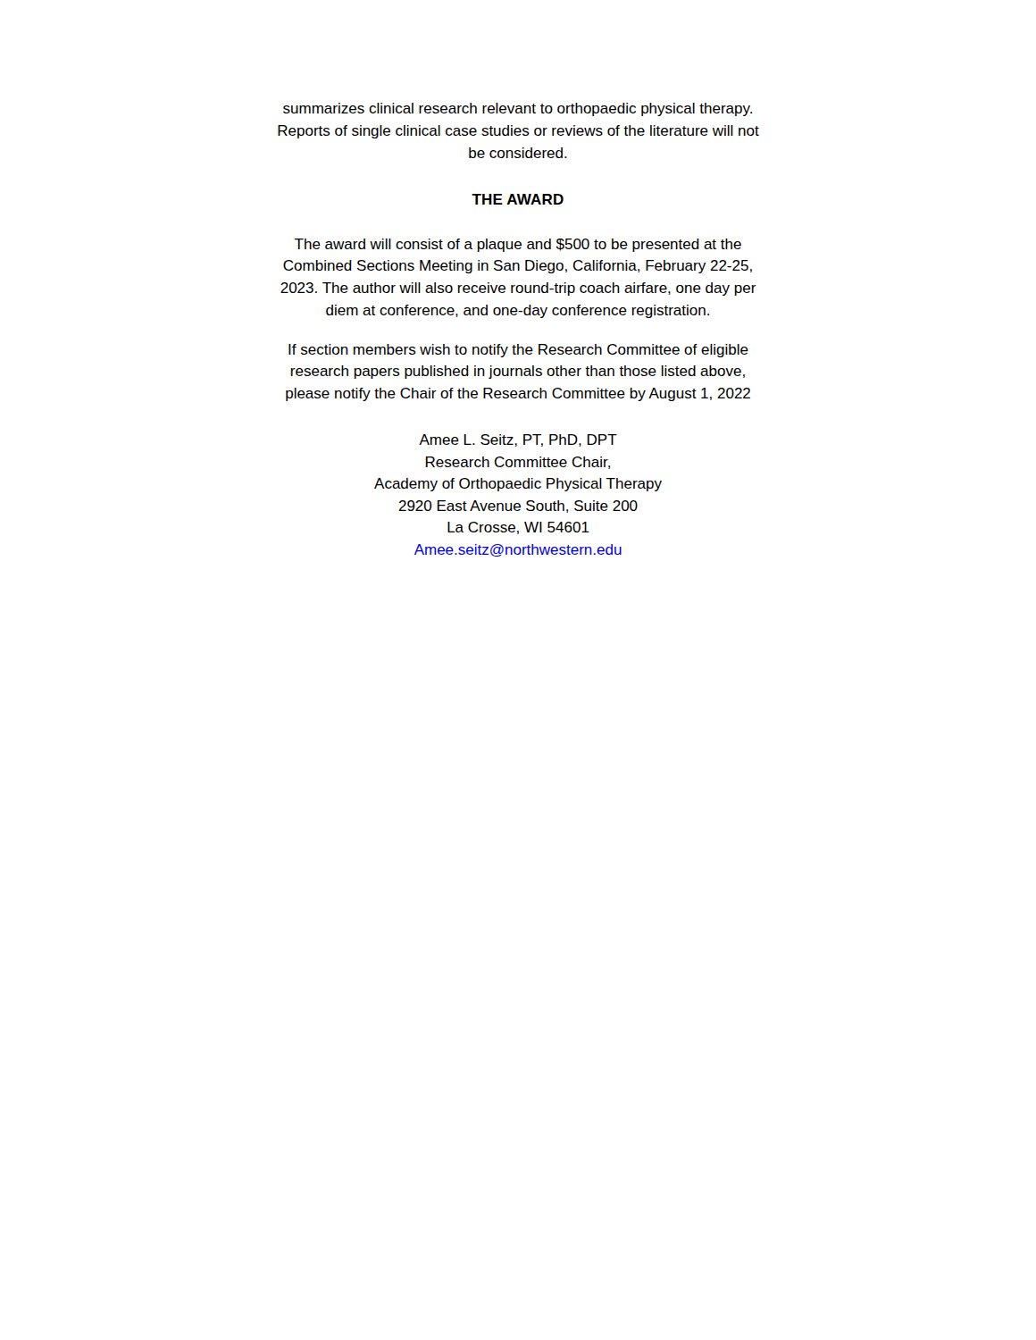summarizes clinical research relevant to orthopaedic physical therapy. Reports of single clinical case studies or reviews of the literature will not be considered.
THE AWARD
The award will consist of a plaque and $500 to be presented at the Combined Sections Meeting in San Diego, California, February 22-25, 2023. The author will also receive round-trip coach airfare, one day per diem at conference, and one-day conference registration.
If section members wish to notify the Research Committee of eligible research papers published in journals other than those listed above, please notify the Chair of the Research Committee by August 1, 2022
Amee L. Seitz, PT, PhD, DPT
Research Committee Chair,
Academy of Orthopaedic Physical Therapy
2920 East Avenue South, Suite 200
La Crosse, WI 54601
Amee.seitz@northwestern.edu